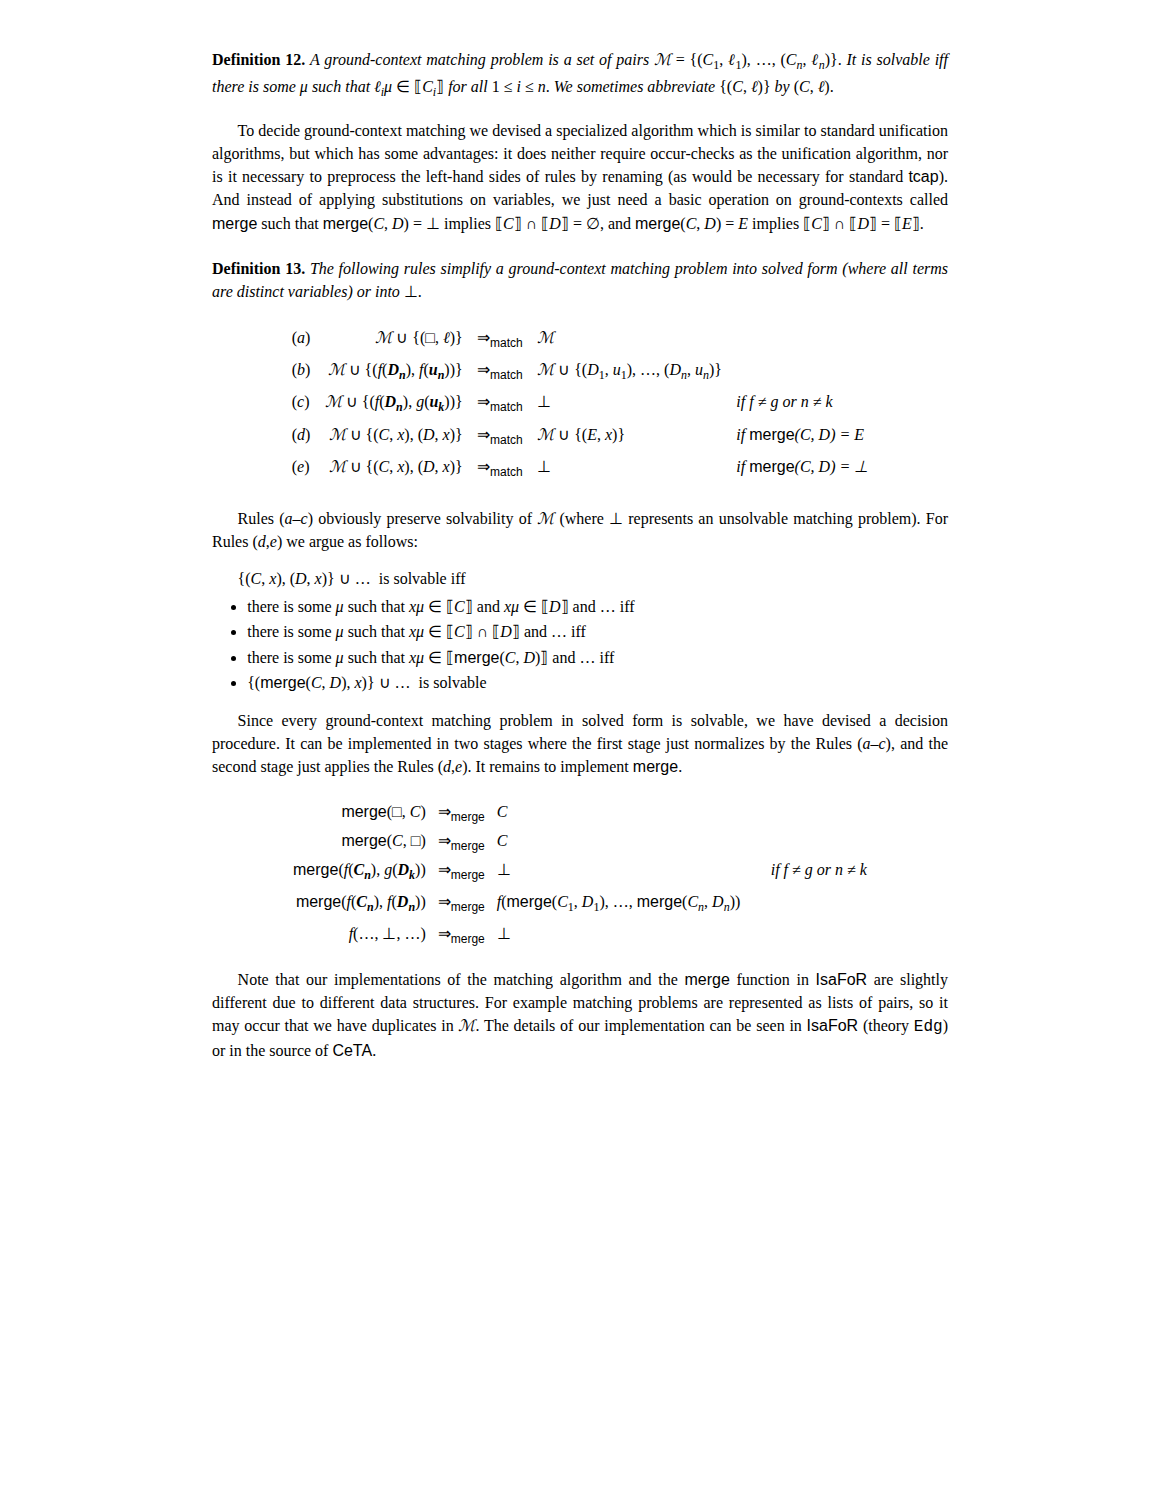Definition 12. A ground-context matching problem is a set of pairs ℳ = {(C1, ℓ1), …, (Cn, ℓn)}. It is solvable iff there is some μ such that ℓiμ ∈ ⟦Ci⟧ for all 1 ≤ i ≤ n. We sometimes abbreviate {(C, ℓ)} by (C, ℓ).
To decide ground-context matching we devised a specialized algorithm which is similar to standard unification algorithms, but which has some advantages: it does neither require occur-checks as the unification algorithm, nor is it necessary to preprocess the left-hand sides of rules by renaming (as would be necessary for standard tcap). And instead of applying substitutions on variables, we just need a basic operation on ground-contexts called merge such that merge(C, D) = ⊥ implies ⟦C⟧ ∩ ⟦D⟧ = ∅, and merge(C, D) = E implies ⟦C⟧ ∩ ⟦D⟧ = ⟦E⟧.
Definition 13. The following rules simplify a ground-context matching problem into solved form (where all terms are distinct variables) or into ⊥.
| ( a ) | ℳ ∪ {(□, ℓ )} | ⇒ match | ℳ | |
| ( b ) | ℳ ∪ {( f ( D n ), f ( u n ))} | ⇒ match | ℳ ∪ {( D 1 , u 1 ), …, ( D n , u n )} | |
| ( c ) | ℳ ∪ {( f ( D n ), g ( u k ))} | ⇒ match | ⊥ | if f ≠ g or n ≠ k |
| ( d ) | ℳ ∪ {( C , x ), ( D , x )} | ⇒ match | ℳ ∪ {( E , x )} | if merge ( C , D ) = E |
| ( e ) | ℳ ∪ {( C , x ), ( D , x )} | ⇒ match | ⊥ | if merge ( C , D ) = ⊥ |
Rules (a–c) obviously preserve solvability of ℳ (where ⊥ represents an unsolvable matching problem). For Rules (d,e) we argue as follows:
{(C, x), (D, x)} ∪ … is solvable iff
there is some μ such that xμ ∈ ⟦C⟧ and xμ ∈ ⟦D⟧ and … iff
there is some μ such that xμ ∈ ⟦C⟧ ∩ ⟦D⟧ and … iff
there is some μ such that xμ ∈ ⟦merge(C, D)⟧ and … iff
{(merge(C, D), x)} ∪ … is solvable
Since every ground-context matching problem in solved form is solvable, we have devised a decision procedure. It can be implemented in two stages where the first stage just normalizes by the Rules (a–c), and the second stage just applies the Rules (d,e). It remains to implement merge.
| merge (□, C ) | ⇒ merge | C | |
| merge ( C , □) | ⇒ merge | C | |
| merge ( f ( C n ), g ( D k )) | ⇒ merge | ⊥ | if f ≠ g or n ≠ k |
| merge ( f ( C n ), f ( D n )) | ⇒ merge | f ( merge ( C 1 , D 1 ), …, merge ( C n , D n )) | |
| f (…, ⊥, …) | ⇒ merge | ⊥ | |
Note that our implementations of the matching algorithm and the merge function in IsaFoR are slightly different due to different data structures. For example matching problems are represented as lists of pairs, so it may occur that we have duplicates in ℳ. The details of our implementation can be seen in IsaFoR (theory Edg) or in the source of CeTA.